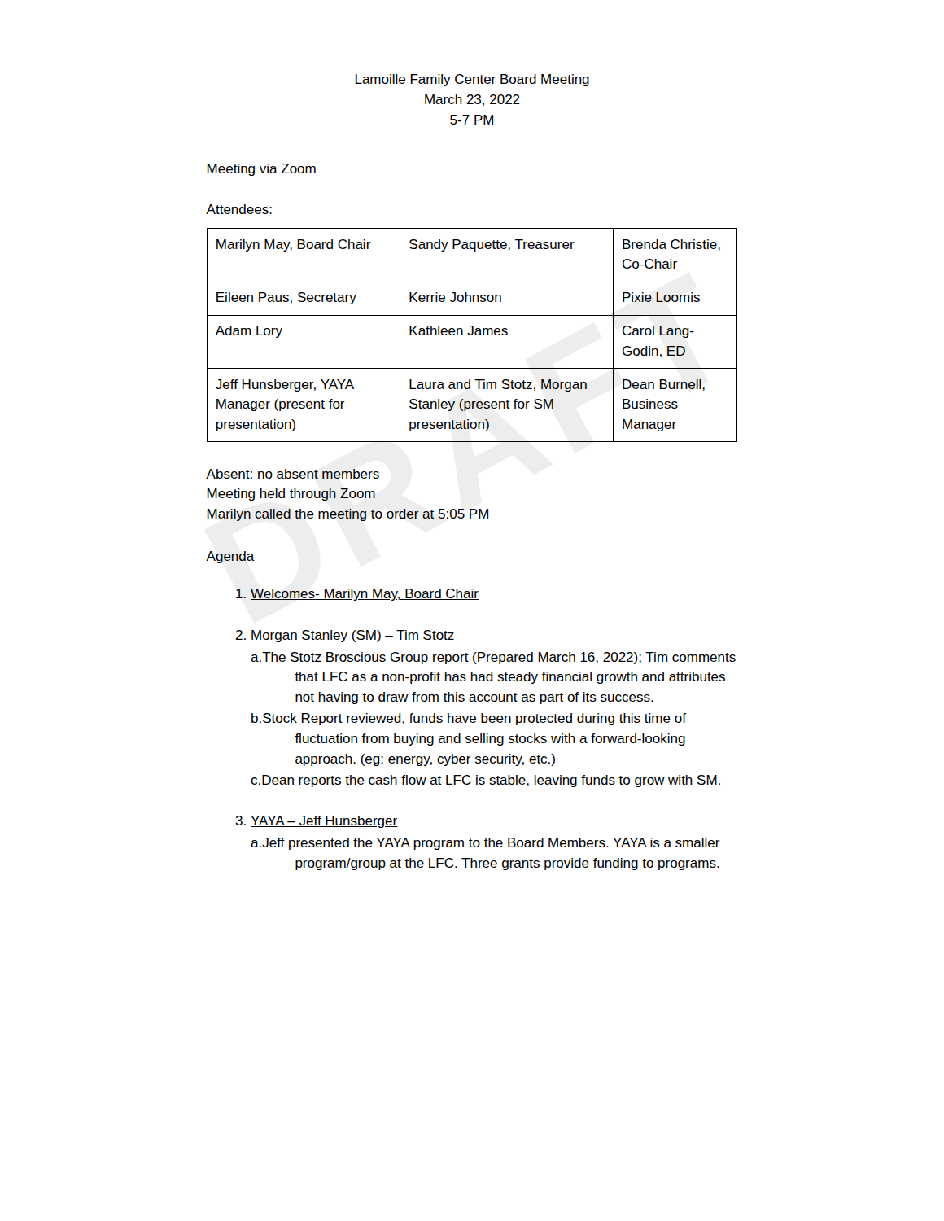DRAFT
Lamoille Family Center Board Meeting
March 23, 2022
5-7 PM
Meeting via Zoom
Attendees:
| Marilyn May, Board Chair | Sandy Paquette, Treasurer | Brenda Christie, Co-Chair |
| Eileen Paus, Secretary | Kerrie Johnson | Pixie Loomis |
| Adam Lory | Kathleen James | Carol Lang-Godin, ED |
| Jeff Hunsberger, YAYA Manager (present for presentation) | Laura and Tim Stotz, Morgan Stanley (present for SM presentation) | Dean Burnell, Business Manager |
Absent: no absent members
Meeting held through Zoom
Marilyn called the meeting to order at 5:05 PM
Agenda
Welcomes- Marilyn May, Board Chair
Morgan Stanley (SM) – Tim Stotz
a. The Stotz Broscious Group report (Prepared March 16, 2022); Tim comments that LFC as a non-profit has had steady financial growth and attributes not having to draw from this account as part of its success.
b. Stock Report reviewed, funds have been protected during this time of fluctuation from buying and selling stocks with a forward-looking approach. (eg: energy, cyber security, etc.)
c. Dean reports the cash flow at LFC is stable, leaving funds to grow with SM.
YAYA – Jeff Hunsberger
a. Jeff presented the YAYA program to the Board Members. YAYA is a smaller program/group at the LFC. Three grants provide funding to programs.